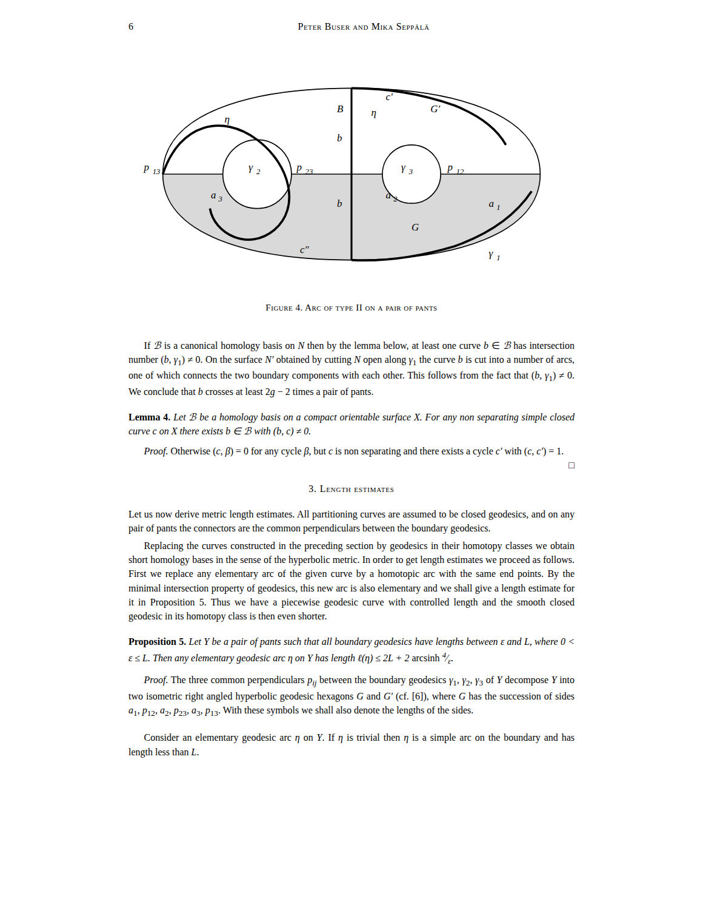6 Peter Buser and Mika Seppälä
c′ B η G′ η b p 13 p 23 p 12 γ 2 γ 3 a 3 b a 2 a 1 G c″ γ 1
Figure 4. Arc of type II on a pair of pants
If ℬ is a canonical homology basis on N then by the lemma below, at least one curve b ∈ ℬ has intersection number (b, γ1) ≠ 0. On the surface N′ obtained by cutting N open along γ1 the curve b is cut into a number of arcs, one of which connects the two boundary components with each other. This follows from the fact that (b, γ1) ≠ 0. We conclude that b crosses at least 2g − 2 times a pair of pants.
Lemma 4. Let ℬ be a homology basis on a compact orientable surface X. For any non separating simple closed curve c on X there exists b ∈ ℬ with (b, c) ≠ 0.
Proof. Otherwise (c, β) = 0 for any cycle β, but c is non separating and there exists a cycle c′ with (c, c′) = 1. □
3. Length estimates
Let us now derive metric length estimates. All partitioning curves are assumed to be closed geodesics, and on any pair of pants the connectors are the common perpendiculars between the boundary geodesics.
Replacing the curves constructed in the preceding section by geodesics in their homotopy classes we obtain short homology bases in the sense of the hyperbolic metric. In order to get length estimates we proceed as follows. First we replace any elementary arc of the given curve by a homotopic arc with the same end points. By the minimal intersection property of geodesics, this new arc is also elementary and we shall give a length estimate for it in Proposition 5. Thus we have a piecewise geodesic curve with controlled length and the smooth closed geodesic in its homotopy class is then even shorter.
Proposition 5. Let Y be a pair of pants such that all boundary geodesics have lengths between ε and L, where 0 < ε ≤ L. Then any elementary geodesic arc η on Y has length ℓ(η) ≤ 2L + 2 arcsinh 4⁄ε.
Proof. The three common perpendiculars pij between the boundary geodesics γ1, γ2, γ3 of Y decompose Y into two isometric right angled hyperbolic geodesic hexagons G and G′ (cf. [6]), where G has the succession of sides a1, p12, a2, p23, a3, p13. With these symbols we shall also denote the lengths of the sides.
Consider an elementary geodesic arc η on Y. If η is trivial then η is a simple arc on the boundary and has length less than L.